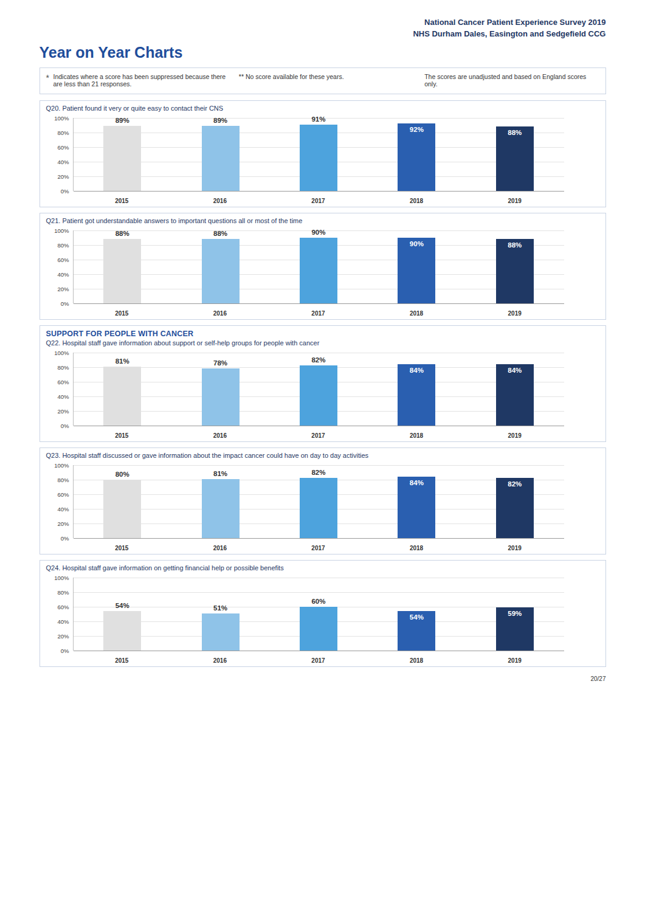National Cancer Patient Experience Survey 2019
NHS Durham Dales, Easington and Sedgefield CCG
Year on Year Charts
Indicates where a score has been suppressed because there are less than 21 responses.
** No score available for these years.
The scores are unadjusted and based on England scores only.
Q20. Patient found it very or quite easy to contact their CNS
100%
80%
60%
40%
20%
0%
89%
89%
91%
92%
88%
2015
2016
2017
2018
2019
Q21. Patient got understandable answers to important questions all or most of the time
100%
80%
60%
40%
20%
0%
88%
88%
90%
90%
88%
2015
2016
2017
2018
2019
SUPPORT FOR PEOPLE WITH CANCER
Q22. Hospital staff gave information about support or self-help groups for people with cancer
100%
80%
60%
40%
20%
0%
81%
78%
82%
84%
84%
2015
2016
2017
2018
2019
Q23. Hospital staff discussed or gave information about the impact cancer could have on day to day activities
100%
80%
60%
40%
20%
0%
80%
81%
82%
84%
82%
2015
2016
2017
2018
2019
Q24. Hospital staff gave information on getting financial help or possible benefits
100%
80%
60%
40%
20%
0%
54%
51%
60%
54%
59%
2015
2016
2017
2018
2019
20/27